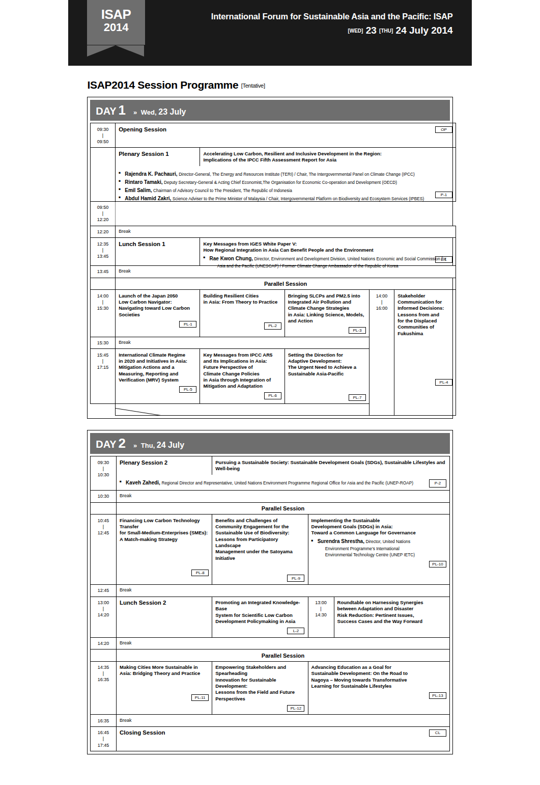ISAP 2014
International Forum for Sustainable Asia and the Pacific: ISAP
[WED] 23 [THU] 24 July 2014
ISAP2014 Session Programme [Tentative]
DAY1»Wed, 23 July
| 09:30 / 09:50 | Opening Session OP |
| | Plenary Session 1 | Accelerating Low Carbon, Resilient and Inclusive Development in the Region: Implications of the IPCC Fifth Assessment Report for Asia |
| Rajendra K. Pachauri, Director-General, The Energy and Resources Institute (TERI) / Chair, The Intergovernmental Panel on Climate Change (IPCC) Rintaro Tamaki, Deputy Secretary-General & Acting Chief Economist,The Organisation for Economic Co-operation and Development (OECD) Emil Salim, Chairman of Advisory Council to The President, The Republic of Indonesia Abdul Hamid Zakri, Science Adviser to the Prime Minister of Malaysia / Chair, Intergovernmental Platform on Biodiversity and Ecosystem Services (IPBES) P-1 |
| 09:50 / 12:20 | |
| 12:20 | Break |
| 12:35 / 13:45 | Lunch Session 1 | Key Messages from IGES White Paper V: How Regional Integration in Asia Can Benefit People and the Environment Rae Kwon Chung, Director, Environment and Development Division, United Nations Economic and Social Commission for Asia and the Pacific (UNESCAP) / Former Climate Change Ambassador of the Republic of Korea L-1 |
| 13:45 | Break |
| | Parallel Session |
| 14:00 / 15:30 | Launch of the Japan 2050 Low Carbon Navigator: Navigating toward Low Carbon Societies PL-1 | Building Resilient Cities in Asia: From Theory to Practice PL-2 | Bringing SLCPs and PM2.5 into Integrated Air Pollution and Climate Change Strategies in Asia: Linking Science, Models, and Action PL-3 | 14:00 / 16:00 | Stakeholder Communication for Informed Decisions: Lessons from and for the Displaced Communities of Fukushima PL-4 |
| 15:30 | Break |
| 15:45 / 17:15 | International Climate Regime in 2020 and Initiatives in Asia: Mitigation Actions and a Measuring, Reporting and Verification (MRV) System PL-5 | Key Messages from IPCC AR5 and Its Implications in Asia: Future Perspective of Climate Change Policies in Asia through Integration of Mitigation and Adaptation PL-6 | Setting the Direction for Adaptive Development: The Urgent Need to Achieve a Sustainable Asia-Pacific PL-7 |
DAY2»Thu, 24 July
| 09:30 / 10:30 | Plenary Session 2 | Pursuing a Sustainable Society: Sustainable Development Goals (SDGs), Sustainable Lifestyles and Well-being |
| Kaveh Zahedi, Regional Director and Representative, United Nations Environment Programme Regional Office for Asia and the Pacific (UNEP-ROAP) P-2 |
| 10:30 | Break |
| | Parallel Session |
| 10:45 / 12:45 | Financing Low Carbon Technology Transfer for Small-Medium-Enterprises (SMEs): A Match-making Strategy PL-8 | Benefits and Challenges of Community Engagement for the Sustainable Use of Biodiversity: Lessons from Participatory Landscape Management under the Satoyama Initiative PL-9 | Implementing the Sustainable Development Goals (SDGs) in Asia: Toward a Common Language for Governance Surendra Shrestha, Director, United Nations Environment Programme’s International Environmental Technology Centre (UNEP IETC) PL-10 |
| 12:45 | Break |
| 13:00 / 14:20 | Lunch Session 2 | Promoting an Integrated Knowledge-Base System for Scientific Low Carbon Development Policymaking in Asia L-2 | 13:00 / 14:30 | Roundtable on Harnessing Synergies between Adaptation and Disaster Risk Reduction: Pertinent Issues, Success Cases and the Way Forward |
| 14:20 | Break |
| | Parallel Session |
| 14:35 / 16:35 | Making Cities More Sustainable in Asia: Bridging Theory and Practice PL-11 | Empowering Stakeholders and Spearheading Innovation for Sustainable Development: Lessons from the Field and Future Perspectives PL-12 | Advancing Education as a Goal for Sustainable Development: On the Road to Nagoya – Moving towards Transformative Learning for Sustainable Lifestyles PL-13 |
| 16:35 | Break |
| 16:45 / 17:45 | Closing Session CL |